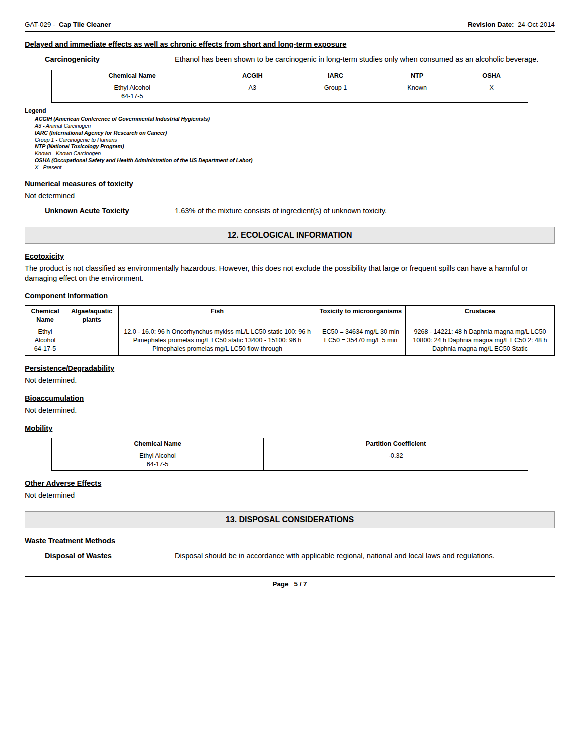GAT-029 - Cap Tile Cleaner
Revision Date: 24-Oct-2014
Delayed and immediate effects as well as chronic effects from short and long-term exposure
Carcinogenicity
Ethanol has been shown to be carcinogenic in long-term studies only when consumed as an alcoholic beverage.
| Chemical Name | ACGIH | IARC | NTP | OSHA |
| --- | --- | --- | --- | --- |
| Ethyl Alcohol 64-17-5 | A3 | Group 1 | Known | X |
Legend
ACGIH (American Conference of Governmental Industrial Hygienists)
A3 - Animal Carcinogen
IARC (International Agency for Research on Cancer)
Group 1 - Carcinogenic to Humans
NTP (National Toxicology Program)
Known - Known Carcinogen
OSHA (Occupational Safety and Health Administration of the US Department of Labor)
X - Present
Numerical measures of toxicity
Not determined
Unknown Acute Toxicity
1.63% of the mixture consists of ingredient(s) of unknown toxicity.
12. ECOLOGICAL INFORMATION
Ecotoxicity
The product is not classified as environmentally hazardous. However, this does not exclude the possibility that large or frequent spills can have a harmful or damaging effect on the environment.
Component Information
| Chemical Name | Algae/aquatic plants | Fish | Toxicity to microorganisms | Crustacea |
| --- | --- | --- | --- | --- |
| Ethyl Alcohol 64-17-5 | | 12.0 - 16.0: 96 h Oncorhynchus mykiss mL/L LC50 static 100: 96 h Pimephales promelas mg/L LC50 static 13400 - 15100: 96 h Pimephales promelas mg/L LC50 flow-through | EC50 = 34634 mg/L 30 min EC50 = 35470 mg/L 5 min | 9268 - 14221: 48 h Daphnia magna mg/L LC50 10800: 24 h Daphnia magna mg/L EC50 2: 48 h Daphnia magna mg/L EC50 Static |
Persistence/Degradability
Not determined.
Bioaccumulation
Not determined.
Mobility
| Chemical Name | Partition Coefficient |
| --- | --- |
| Ethyl Alcohol 64-17-5 | -0.32 |
Other Adverse Effects
Not determined
13. DISPOSAL CONSIDERATIONS
Waste Treatment Methods
Disposal of Wastes
Disposal should be in accordance with applicable regional, national and local laws and regulations.
Page 5 / 7